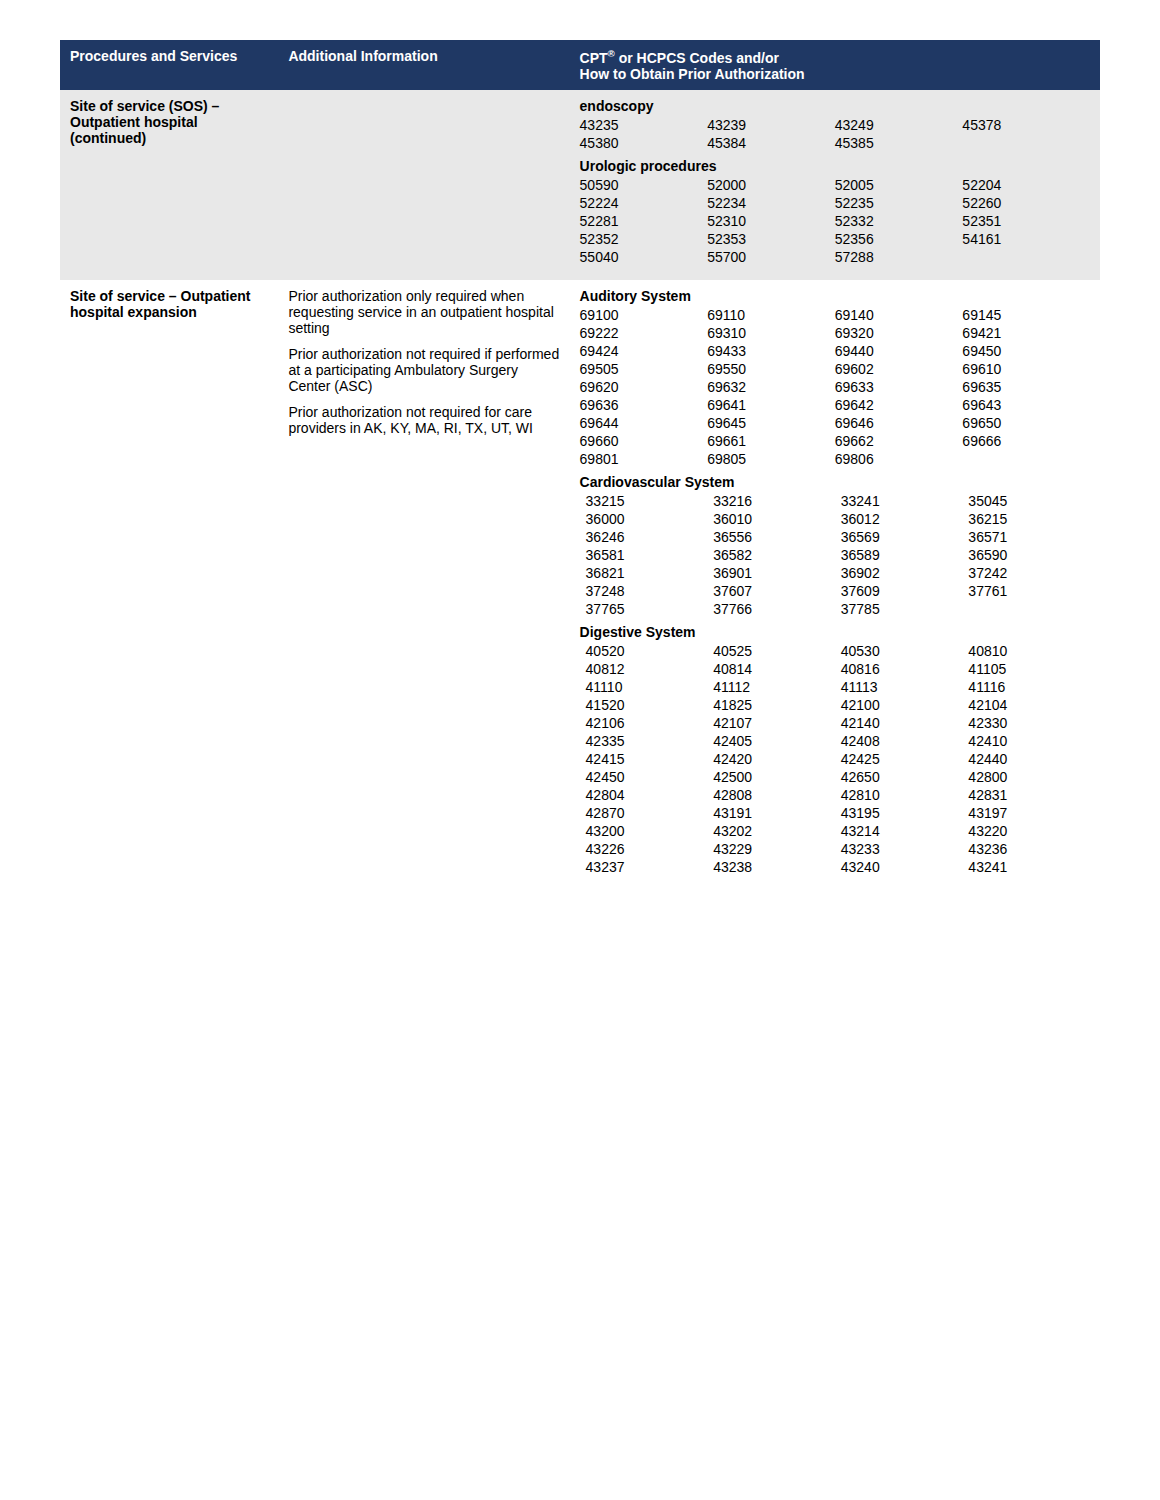| Procedures and Services | Additional Information | CPT ® or HCPCS Codes and/or How to Obtain Prior Authorization |
| --- | --- | --- |
| Site of service (SOS) – Outpatient hospital (continued) | | endoscopy / 43235 / 43239 / 43249 / 45378 / / 45380 / 45384 / 45385 / / Urologic procedures / 50590 / 52000 / 52005 / 52204 / / 52224 / 52234 / 52235 / 52260 / / 52281 / 52310 / 52332 / 52351 / / 52352 / 52353 / 52356 / 54161 / / 55040 / 55700 / 57288 / / |
| Site of service – Outpatient hospital expansion | Prior authorization only required when requesting service in an outpatient hospital setting Prior authorization not required if performed at a participating Ambulatory Surgery Center (ASC) Prior authorization not required for care providers in AK, KY, MA, RI, TX, UT, WI | Auditory System / 69100 / 69110 / 69140 / 69145 / / 69222 / 69310 / 69320 / 69421 / / 69424 / 69433 / 69440 / 69450 / / 69505 / 69550 / 69602 / 69610 / / 69620 / 69632 / 69633 / 69635 / / 69636 / 69641 / 69642 / 69643 / / 69644 / 69645 / 69646 / 69650 / / 69660 / 69661 / 69662 / 69666 / / 69801 / 69805 / 69806 / / Cardiovascular System / 33215 / 33216 / 33241 / 35045 / / 36000 / 36010 / 36012 / 36215 / / 36246 / 36556 / 36569 / 36571 / / 36581 / 36582 / 36589 / 36590 / / 36821 / 36901 / 36902 / 37242 / / 37248 / 37607 / 37609 / 37761 / / 37765 / 37766 / 37785 / / Digestive System / 40520 / 40525 / 40530 / 40810 / / 40812 / 40814 / 40816 / 41105 / / 41110 / 41112 / 41113 / 41116 / / 41520 / 41825 / 42100 / 42104 / / 42106 / 42107 / 42140 / 42330 / / 42335 / 42405 / 42408 / 42410 / / 42415 / 42420 / 42425 / 42440 / / 42450 / 42500 / 42650 / 42800 / / 42804 / 42808 / 42810 / 42831 / / 42870 / 43191 / 43195 / 43197 / / 43200 / 43202 / 43214 / 43220 / / 43226 / 43229 / 43233 / 43236 / / 43237 / 43238 / 43240 / 43241 / |